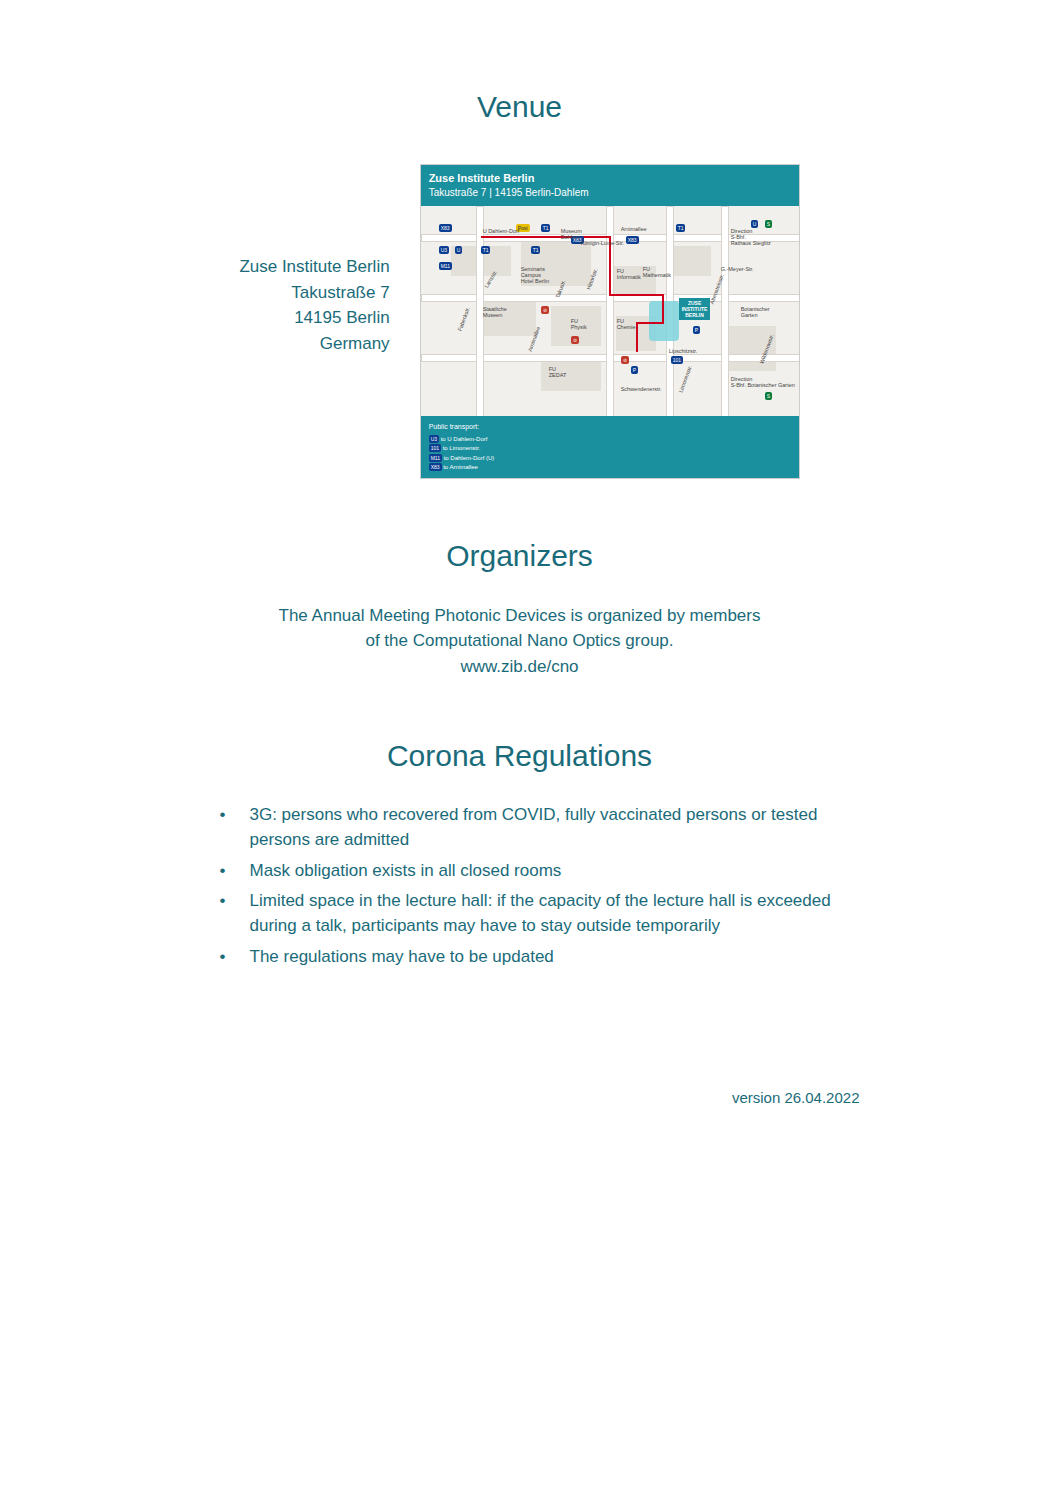Venue
Zuse Institute Berlin
Takustraße 7
14195 Berlin
Germany
Zuse Institute Berlin Takustraße 7 | 14195 Berlin-Dahlem
ZUSE
INSTITUTE
BERLIN
X83 Post T1 U3 U M11 T1 T1 X83 X83 T1 U S S ⊘ ⊘ ⊘ P P 101 U Dahlem-Dorf Museum
Dahlem Arnimallee Königin-Luise-Str. Direction
S-Bhf.
Rathaus Steglitz Direction
S-Bhf. Botanischer Garten G.-Meyer-Str. Botanischer
Garten Seminaris
Campus
Hotel Berlin Staatliche
Museen FU
Informatik FU
Chemie FU
Physik FU
ZEDAT FU
Mathematik Lipschitzstr. Schwendenerstr. Lansstr. Fabeckstr. Arnimallee Takustr. Hittorfstr. Altensteinstr. Limonenstr. Wildenowstr.
Public transport:
U3 to U Dahlem-Dorf
101 to Limonenstr.
M11 to Dahlem-Dorf (U)
X83 to Arnimallee
Organizers
The Annual Meeting Photonic Devices is organized by members
of the Computational Nano Optics group.
www.zib.de/cno
Corona Regulations
3G: persons who recovered from COVID, fully vaccinated persons or tested persons are admitted
Mask obligation exists in all closed rooms
Limited space in the lecture hall: if the capacity of the lecture hall is exceeded during a talk, participants may have to stay outside temporarily
The regulations may have to be updated
version 26.04.2022